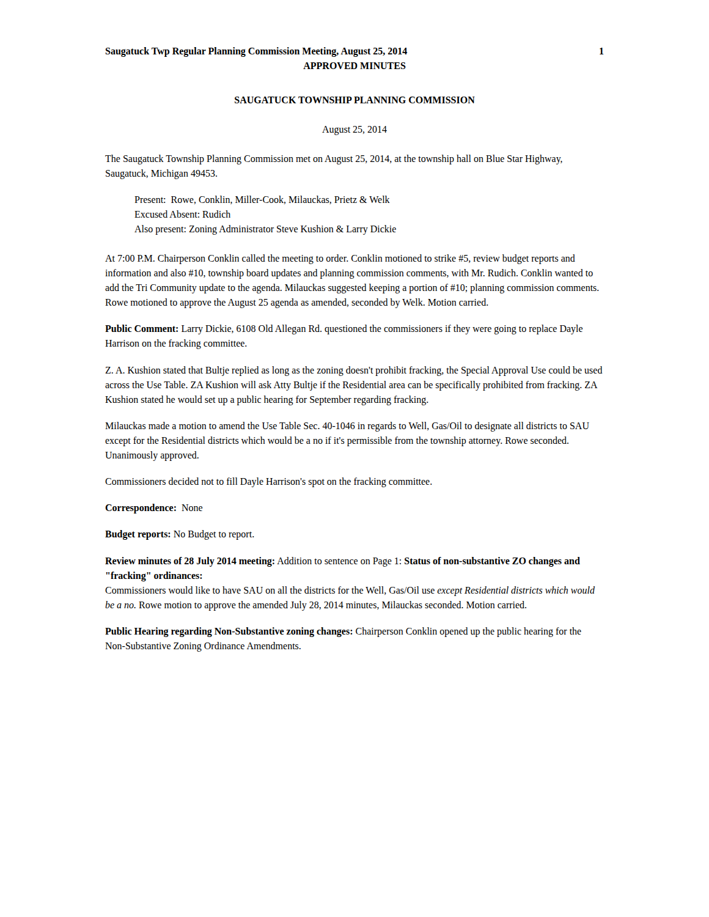Saugatuck Twp Regular Planning Commission Meeting, August 25, 2014 1
APPROVED MINUTES
SAUGATUCK TOWNSHIP PLANNING COMMISSION
August 25, 2014
The Saugatuck Township Planning Commission met on August 25, 2014, at the township hall on Blue Star Highway, Saugatuck, Michigan 49453.
Present: Rowe, Conklin, Miller-Cook, Milauckas, Prietz & Welk
Excused Absent: Rudich
Also present: Zoning Administrator Steve Kushion & Larry Dickie
At 7:00 P.M. Chairperson Conklin called the meeting to order. Conklin motioned to strike #5, review budget reports and information and also #10, township board updates and planning commission comments, with Mr. Rudich. Conklin wanted to add the Tri Community update to the agenda. Milauckas suggested keeping a portion of #10; planning commission comments. Rowe motioned to approve the August 25 agenda as amended, seconded by Welk. Motion carried.
Public Comment: Larry Dickie, 6108 Old Allegan Rd. questioned the commissioners if they were going to replace Dayle Harrison on the fracking committee.
Z. A. Kushion stated that Bultje replied as long as the zoning doesn't prohibit fracking, the Special Approval Use could be used across the Use Table. ZA Kushion will ask Atty Bultje if the Residential area can be specifically prohibited from fracking. ZA Kushion stated he would set up a public hearing for September regarding fracking.
Milauckas made a motion to amend the Use Table Sec. 40-1046 in regards to Well, Gas/Oil to designate all districts to SAU except for the Residential districts which would be a no if it's permissible from the township attorney. Rowe seconded. Unanimously approved.
Commissioners decided not to fill Dayle Harrison's spot on the fracking committee.
Correspondence: None
Budget reports: No Budget to report.
Review minutes of 28 July 2014 meeting: Addition to sentence on Page 1: Status of non-substantive ZO changes and "fracking" ordinances:
Commissioners would like to have SAU on all the districts for the Well, Gas/Oil use except Residential districts which would be a no. Rowe motion to approve the amended July 28, 2014 minutes, Milauckas seconded. Motion carried.
Public Hearing regarding Non-Substantive zoning changes: Chairperson Conklin opened up the public hearing for the Non-Substantive Zoning Ordinance Amendments.